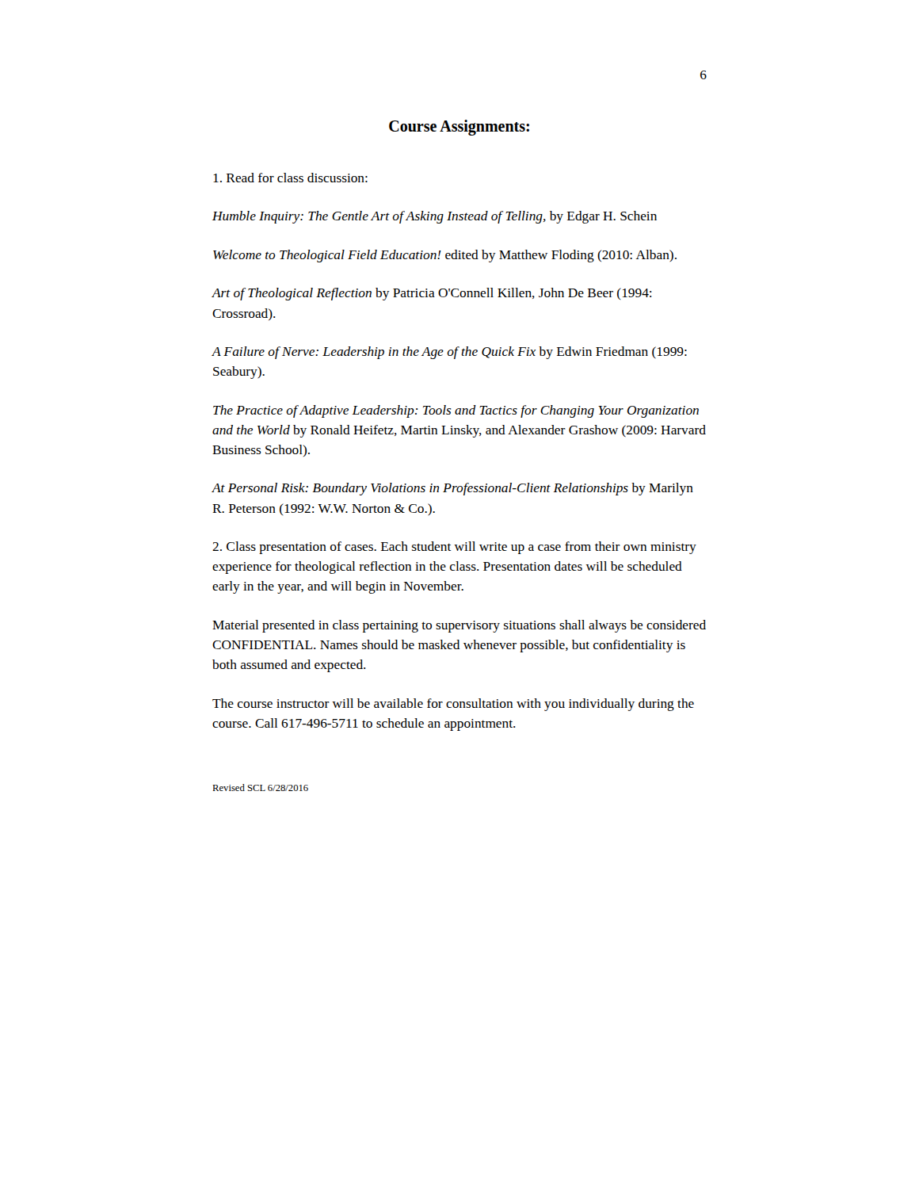6
Course Assignments:
1. Read for class discussion:
Humble Inquiry: The Gentle Art of Asking Instead of Telling, by Edgar H. Schein
Welcome to Theological Field Education! edited by Matthew Floding (2010: Alban).
Art of Theological Reflection by Patricia O'Connell Killen, John De Beer (1994: Crossroad).
A Failure of Nerve: Leadership in the Age of the Quick Fix by Edwin Friedman (1999: Seabury).
The Practice of Adaptive Leadership: Tools and Tactics for Changing Your Organization and the World by Ronald Heifetz, Martin Linsky, and Alexander Grashow (2009: Harvard Business School).
At Personal Risk: Boundary Violations in Professional-Client Relationships by Marilyn R. Peterson (1992: W.W. Norton & Co.).
2. Class presentation of cases. Each student will write up a case from their own ministry experience for theological reflection in the class. Presentation dates will be scheduled early in the year, and will begin in November.
Material presented in class pertaining to supervisory situations shall always be considered CONFIDENTIAL. Names should be masked whenever possible, but confidentiality is both assumed and expected.
The course instructor will be available for consultation with you individually during the course. Call 617-496-5711 to schedule an appointment.
Revised SCL 6/28/2016